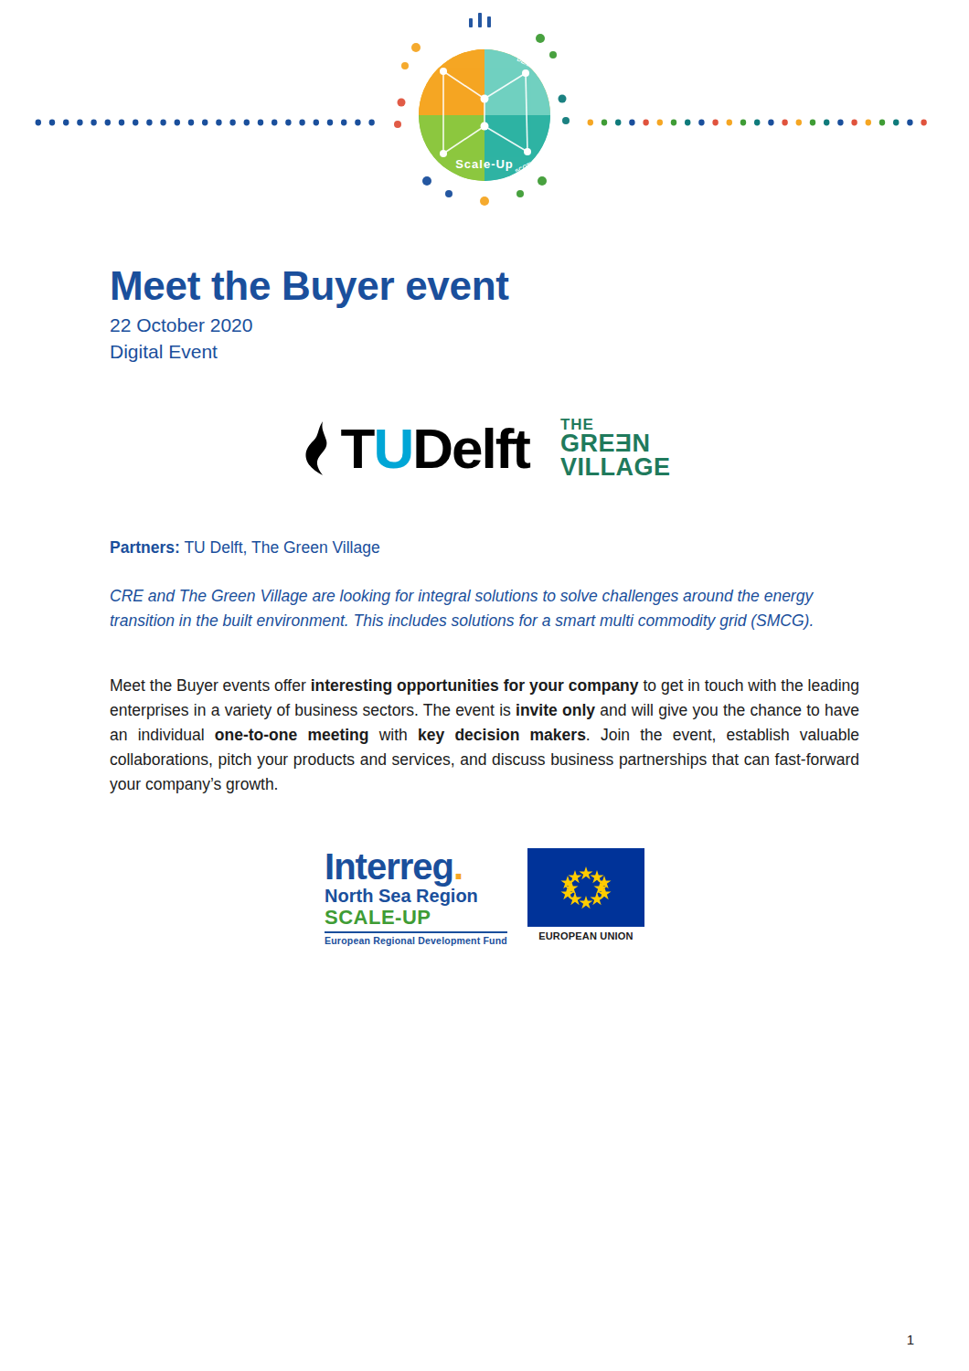NORTH GERMANY DENMARK SCOTLAND NETHERLANDS Scale-Up
Meet the Buyer event
22 October 2020
Digital Event
TUDelft
THE GREƎN VILLAGE
Partners: TU Delft, The Green Village
CRE and The Green Village are looking for integral solutions to solve challenges around the energy transition in the built environment. This includes solutions for a smart multi commodity grid (SMCG).
Meet the Buyer events offer interesting opportunities for your company to get in touch with the leading enterprises in a variety of business sectors. The event is invite only and will give you the chance to have an individual one-to-one meeting with key decision makers. Join the event, establish valuable collaborations, pitch your products and services, and discuss business partnerships that can fast-forward your company’s growth.
Interreg. North Sea Region SCALE-UP European Regional Development Fund
EUROPEAN UNION
1